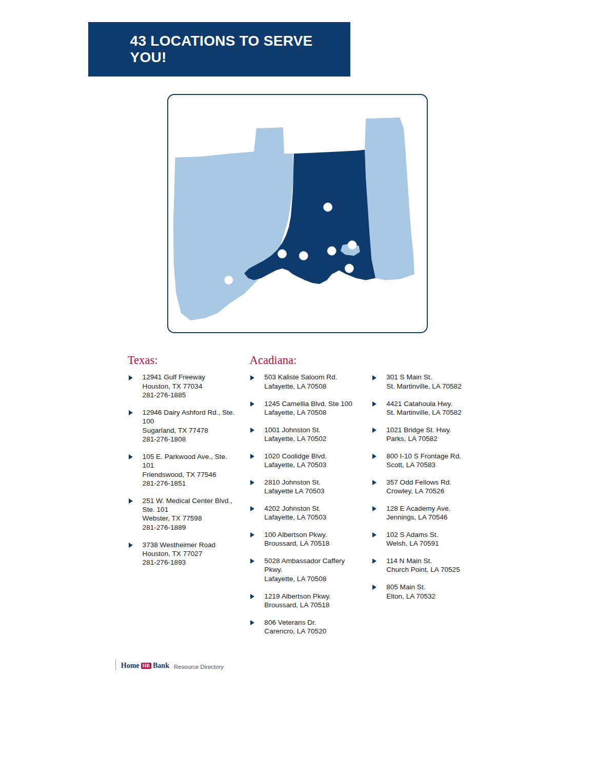43 LOCATIONS TO SERVE YOU!
Texas:
12941 Gulf Freeway
Houston, TX 77034
281-276-1885
12946 Dairy Ashford Rd., Ste. 100
Sugarland, TX 77478
281-276-1808
105 E. Parkwood Ave., Ste. 101
Friendswood, TX 77546
281-276-1851
251 W. Medical Center Blvd., Ste. 101
Webster, TX 77598
281-276-1889
3738 Westheimer Road
Houston, TX 77027
281-276-1893
Acadiana:
503 Kaliste Saloom Rd.
Lafayette, LA 70508
1245 Camellia Blvd. Ste 100
Lafayette, LA 70508
1001 Johnston St.
Lafayette, LA 70502
1020 Coolidge Blvd.
Lafayette, LA 70503
2810 Johnston St.
Lafayette LA 70503
4202 Johnston St.
Lafayette, LA 70503
100 Albertson Pkwy.
Broussard, LA 70518
5028 Ambassador Caffery Pkwy.
Lafayette, LA 70508
1219 Albertson Pkwy.
Broussard, LA 70518
806 Veterans Dr.
Carencro, LA 70520
301 S Main St.
St. Martinville, LA 70582
4421 Catahoula Hwy.
St. Martinville, LA 70582
1021 Bridge St. Hwy.
Parks, LA 70582
800 I-10 S Frontage Rd.
Scott, LA 70583
357 Odd Fellows Rd.
Crowley, LA 70526
128 E Academy Ave.
Jennings, LA 70546
102 S Adams St.
Welsh, LA 70591
114 N Main St.
Church Point, LA 70525
805 Main St.
Elton, LA 70532
HomeHBBank Resource Directory